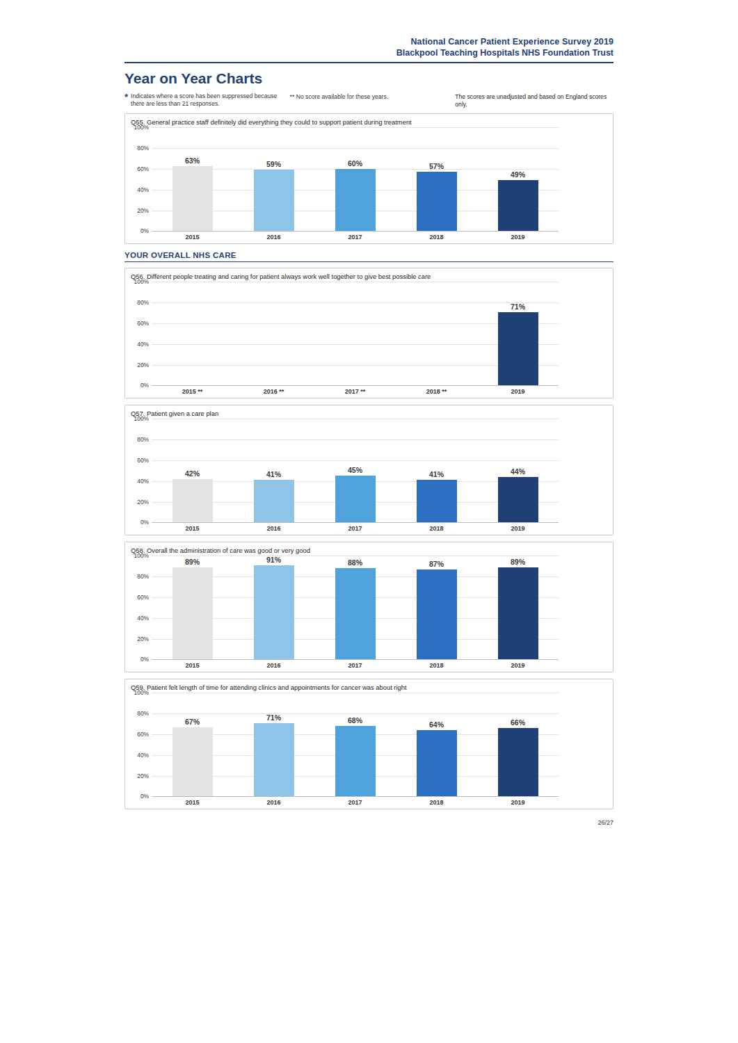National Cancer Patient Experience Survey 2019
Blackpool Teaching Hospitals NHS Foundation Trust
Year on Year Charts
*Indicates where a score has been suppressed because there are less than 21 responses.
** No score available for these years.
The scores are unadjusted and based on England scores only.
Q55. General practice staff definitely did everything they could to support patient during treatment
100%
80%
60%
40%
20%
0%
63%
59%
60%
57%
49%
2015
2016
2017
2018
2019
YOUR OVERALL NHS CARE
Q56. Different people treating and caring for patient always work well together to give best possible care
100%
80%
60%
40%
20%
0%
71%
2015 **
2016 **
2017 **
2018 **
2019
Q57. Patient given a care plan
100%
80%
60%
40%
20%
0%
42%
41%
45%
41%
44%
2015
2016
2017
2018
2019
Q58. Overall the administration of care was good or very good
100%
80%
60%
40%
20%
0%
89%
91%
88%
87%
89%
2015
2016
2017
2018
2019
Q59. Patient felt length of time for attending clinics and appointments for cancer was about right
100%
80%
60%
40%
20%
0%
67%
71%
68%
64%
66%
2015
2016
2017
2018
2019
26/27